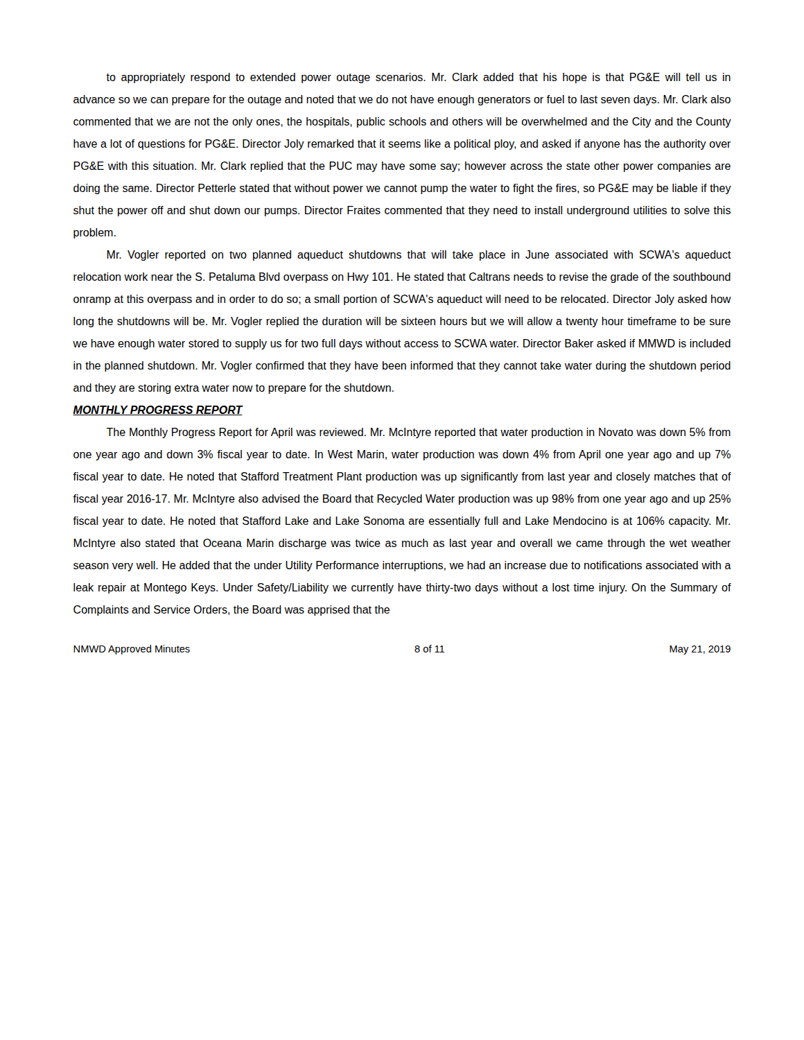to appropriately respond to extended power outage scenarios. Mr. Clark added that his hope is that PG&E will tell us in advance so we can prepare for the outage and noted that we do not have enough generators or fuel to last seven days. Mr. Clark also commented that we are not the only ones, the hospitals, public schools and others will be overwhelmed and the City and the County have a lot of questions for PG&E. Director Joly remarked that it seems like a political ploy, and asked if anyone has the authority over PG&E with this situation. Mr. Clark replied that the PUC may have some say; however across the state other power companies are doing the same. Director Petterle stated that without power we cannot pump the water to fight the fires, so PG&E may be liable if they shut the power off and shut down our pumps. Director Fraites commented that they need to install underground utilities to solve this problem.
Mr. Vogler reported on two planned aqueduct shutdowns that will take place in June associated with SCWA's aqueduct relocation work near the S. Petaluma Blvd overpass on Hwy 101. He stated that Caltrans needs to revise the grade of the southbound onramp at this overpass and in order to do so; a small portion of SCWA's aqueduct will need to be relocated. Director Joly asked how long the shutdowns will be. Mr. Vogler replied the duration will be sixteen hours but we will allow a twenty hour timeframe to be sure we have enough water stored to supply us for two full days without access to SCWA water. Director Baker asked if MMWD is included in the planned shutdown. Mr. Vogler confirmed that they have been informed that they cannot take water during the shutdown period and they are storing extra water now to prepare for the shutdown.
MONTHLY PROGRESS REPORT
The Monthly Progress Report for April was reviewed. Mr. McIntyre reported that water production in Novato was down 5% from one year ago and down 3% fiscal year to date. In West Marin, water production was down 4% from April one year ago and up 7% fiscal year to date. He noted that Stafford Treatment Plant production was up significantly from last year and closely matches that of fiscal year 2016-17. Mr. McIntyre also advised the Board that Recycled Water production was up 98% from one year ago and up 25% fiscal year to date. He noted that Stafford Lake and Lake Sonoma are essentially full and Lake Mendocino is at 106% capacity. Mr. McIntyre also stated that Oceana Marin discharge was twice as much as last year and overall we came through the wet weather season very well. He added that the under Utility Performance interruptions, we had an increase due to notifications associated with a leak repair at Montego Keys. Under Safety/Liability we currently have thirty-two days without a lost time injury. On the Summary of Complaints and Service Orders, the Board was apprised that the
NMWD Approved Minutes 8 of 11 May 21, 2019